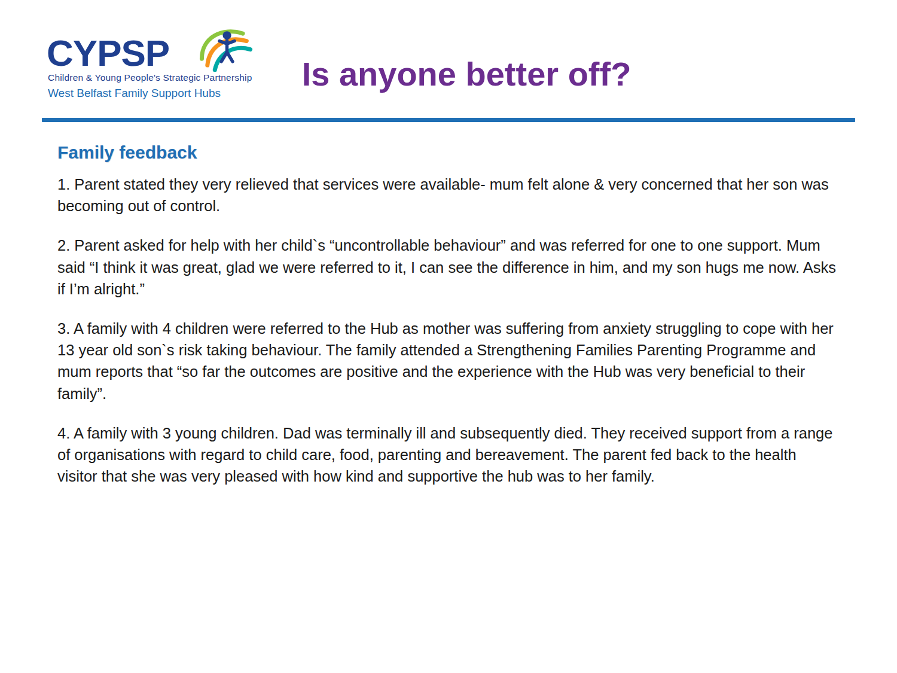CYPSP
Children & Young People's Strategic Partnership
West Belfast Family Support Hubs
Is anyone better off?
Family feedback
1. Parent stated they very relieved that services were available- mum felt alone & very concerned that her son was becoming out of control.
2. Parent asked for help with her child`s “uncontrollable behaviour” and was referred for one to one support. Mum said “I think it was great, glad we were referred to it, I can see the difference in him, and my son hugs me now. Asks if I’m alright.”
3. A family with 4 children were referred to the Hub as mother was suffering from anxiety struggling to cope with her 13 year old son`s risk taking behaviour. The family attended a Strengthening Families Parenting Programme and mum reports that “so far the outcomes are positive and the experience with the Hub was very beneficial to their family”.
4. A family with 3 young children. Dad was terminally ill and subsequently died. They received support from a range of organisations with regard to child care, food, parenting and bereavement. The parent fed back to the health visitor that she was very pleased with how kind and supportive the hub was to her family.